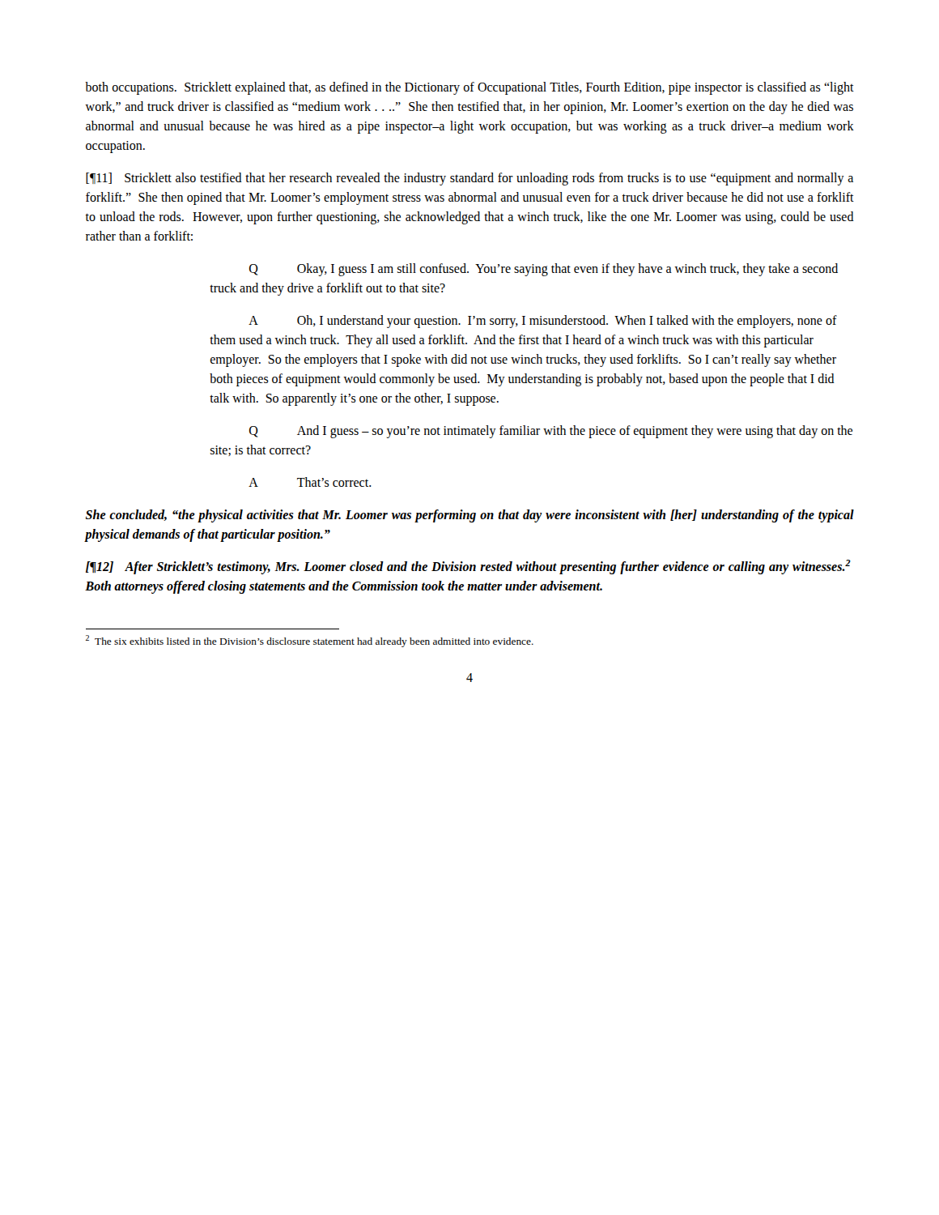both occupations. Stricklett explained that, as defined in the Dictionary of Occupational Titles, Fourth Edition, pipe inspector is classified as “light work,” and truck driver is classified as “medium work . . ..” She then testified that, in her opinion, Mr. Loomer’s exertion on the day he died was abnormal and unusual because he was hired as a pipe inspector–a light work occupation, but was working as a truck driver–a medium work occupation.
[¶11] Stricklett also testified that her research revealed the industry standard for unloading rods from trucks is to use “equipment and normally a forklift.” She then opined that Mr. Loomer’s employment stress was abnormal and unusual even for a truck driver because he did not use a forklift to unload the rods. However, upon further questioning, she acknowledged that a winch truck, like the one Mr. Loomer was using, could be used rather than a forklift:
Q Okay, I guess I am still confused. You’re saying that even if they have a winch truck, they take a second truck and they drive a forklift out to that site?
A Oh, I understand your question. I’m sorry, I misunderstood. When I talked with the employers, none of them used a winch truck. They all used a forklift. And the first that I heard of a winch truck was with this particular employer. So the employers that I spoke with did not use winch trucks, they used forklifts. So I can’t really say whether both pieces of equipment would commonly be used. My understanding is probably not, based upon the people that I did talk with. So apparently it’s one or the other, I suppose.
Q And I guess – so you’re not intimately familiar with the piece of equipment they were using that day on the site; is that correct?
A That’s correct.
She concluded, “the physical activities that Mr. Loomer was performing on that day were inconsistent with [her] understanding of the typical physical demands of that particular position.”
[¶12] After Stricklett’s testimony, Mrs. Loomer closed and the Division rested without presenting further evidence or calling any witnesses.2 Both attorneys offered closing statements and the Commission took the matter under advisement.
2 The six exhibits listed in the Division’s disclosure statement had already been admitted into evidence.
4